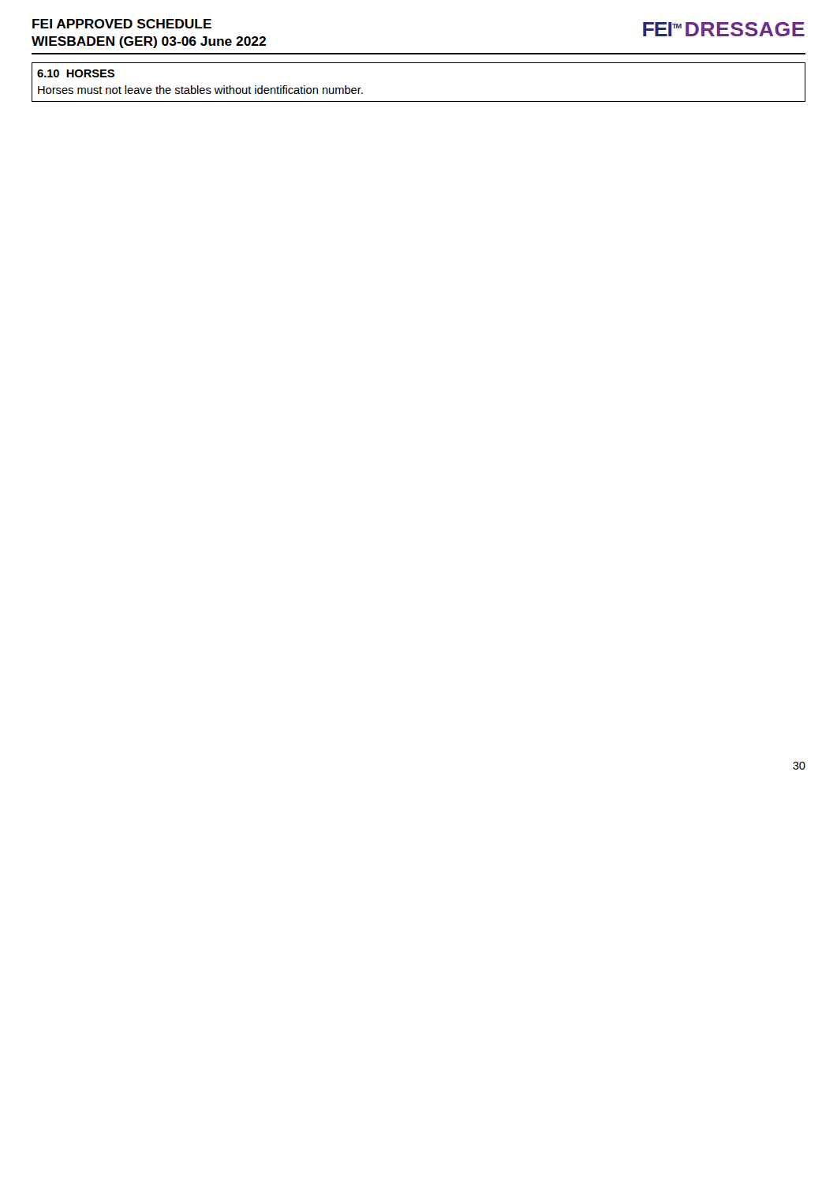FEI APPROVED SCHEDULE
WIESBADEN (GER) 03-06 June 2022
F​EITM DRESSAGE
6.10 HORSES
Horses must not leave the stables without identification number.
30